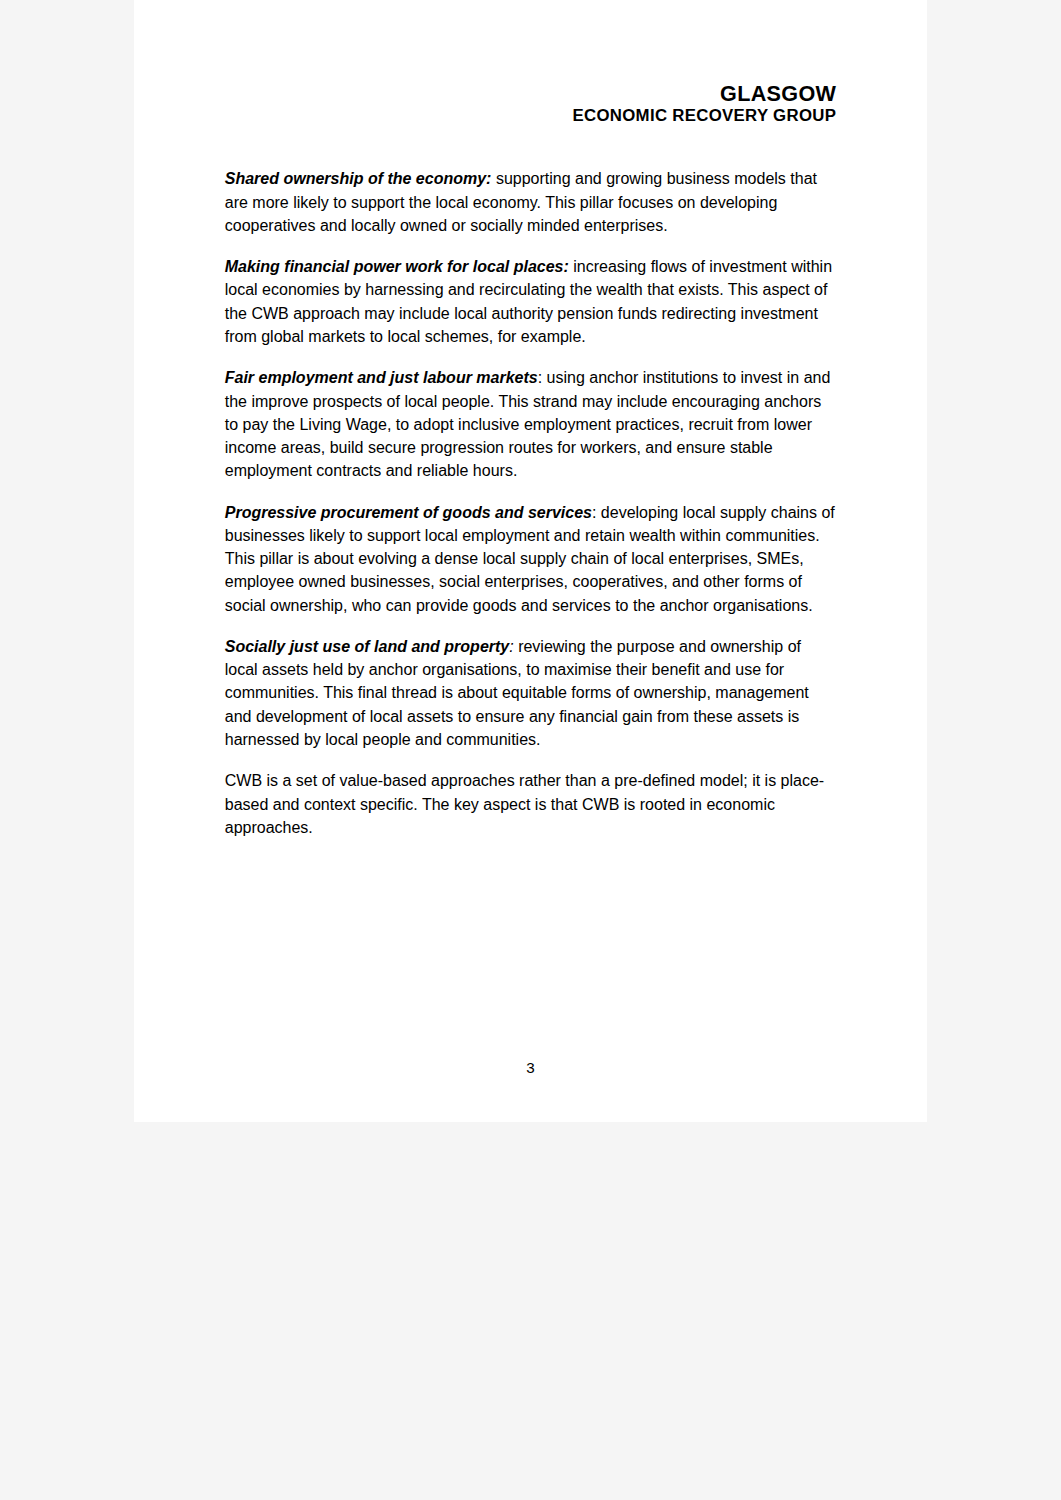GLASGOW ECONOMIC RECOVERY GROUP
Shared ownership of the economy: supporting and growing business models that are more likely to support the local economy. This pillar focuses on developing cooperatives and locally owned or socially minded enterprises.
Making financial power work for local places: increasing flows of investment within local economies by harnessing and recirculating the wealth that exists. This aspect of the CWB approach may include local authority pension funds redirecting investment from global markets to local schemes, for example.
Fair employment and just labour markets: using anchor institutions to invest in and the improve prospects of local people. This strand may include encouraging anchors to pay the Living Wage, to adopt inclusive employment practices, recruit from lower income areas, build secure progression routes for workers, and ensure stable employment contracts and reliable hours.
Progressive procurement of goods and services: developing local supply chains of businesses likely to support local employment and retain wealth within communities. This pillar is about evolving a dense local supply chain of local enterprises, SMEs, employee owned businesses, social enterprises, cooperatives, and other forms of social ownership, who can provide goods and services to the anchor organisations.
Socially just use of land and property: reviewing the purpose and ownership of local assets held by anchor organisations, to maximise their benefit and use for communities. This final thread is about equitable forms of ownership, management and development of local assets to ensure any financial gain from these assets is harnessed by local people and communities.
CWB is a set of value-based approaches rather than a pre-defined model; it is place-based and context specific. The key aspect is that CWB is rooted in economic approaches.
3